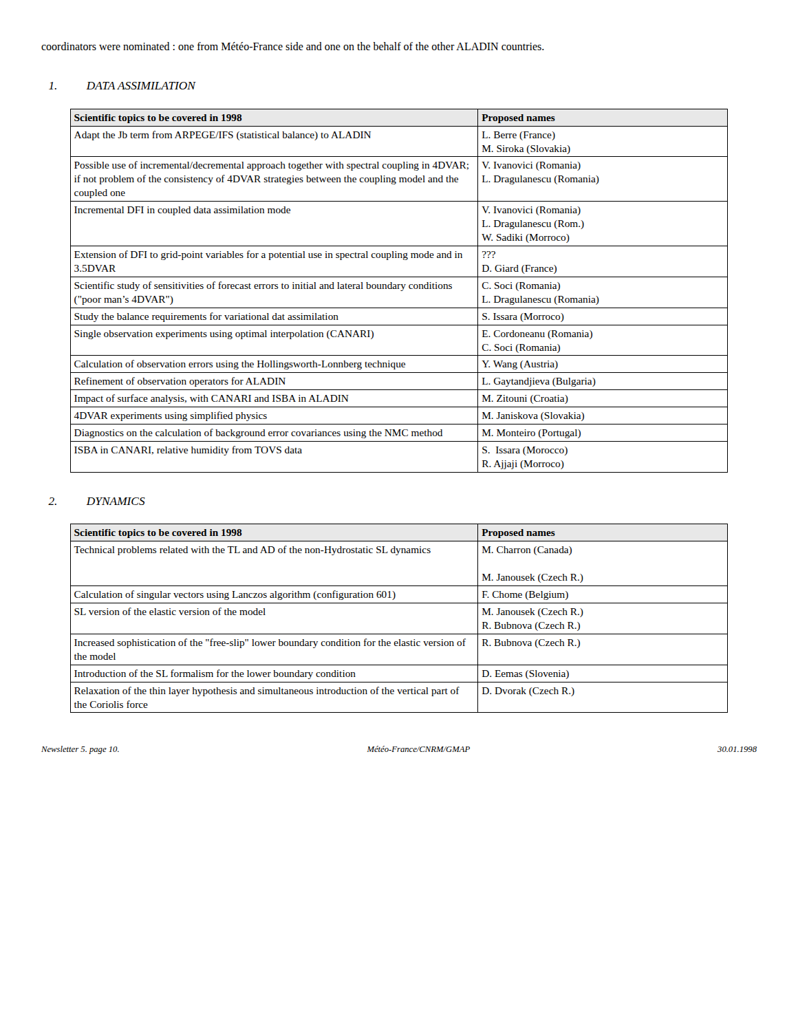coordinators were nominated : one from Météo-France side and one on the behalf of the other ALADIN countries.
1. DATA ASSIMILATION
| Scientific topics to be covered in 1998 | Proposed names |
| --- | --- |
| Adapt the Jb term from ARPEGE/IFS (statistical balance) to ALADIN | L. Berre (France) M. Siroka (Slovakia) |
| Possible use of incremental/decremental approach together with spectral coupling in 4DVAR; if not problem of the consistency of 4DVAR strategies between the coupling model and the coupled one | V. Ivanovici (Romania) L. Dragulanescu (Romania) |
| Incremental DFI in coupled data assimilation mode | V. Ivanovici (Romania) L. Dragulanescu (Rom.) W. Sadiki (Morroco) |
| Extension of DFI to grid-point variables for a potential use in spectral coupling mode and in 3.5DVAR | ??? D. Giard (France) |
| Scientific study of sensitivities of forecast errors to initial and lateral boundary conditions ("poor man’s 4DVAR") | C. Soci (Romania) L. Dragulanescu (Romania) |
| Study the balance requirements for variational dat assimilation | S. Issara (Morroco) |
| Single observation experiments using optimal interpolation (CANARI) | E. Cordoneanu (Romania) C. Soci (Romania) |
| Calculation of observation errors using the Hollingsworth-Lonnberg technique | Y. Wang (Austria) |
| Refinement of observation operators for ALADIN | L. Gaytandjieva (Bulgaria) |
| Impact of surface analysis, with CANARI and ISBA in ALADIN | M. Zitouni (Croatia) |
| 4DVAR experiments using simplified physics | M. Janiskova (Slovakia) |
| Diagnostics on the calculation of background error covariances using the NMC method | M. Monteiro (Portugal) |
| ISBA in CANARI, relative humidity from TOVS data | S. Issara (Morocco) R. Ajjaji (Morroco) |
2. DYNAMICS
| Scientific topics to be covered in 1998 | Proposed names |
| --- | --- |
| Technical problems related with the TL and AD of the non-Hydrostatic SL dynamics | M. Charron (Canada) M. Janousek (Czech R.) |
| Calculation of singular vectors using Lanczos algorithm (configuration 601) | F. Chome (Belgium) |
| SL version of the elastic version of the model | M. Janousek (Czech R.) R. Bubnova (Czech R.) |
| Increased sophistication of the "free-slip" lower boundary condition for the elastic version of the model | R. Bubnova (Czech R.) |
| Introduction of the SL formalism for the lower boundary condition | D. Eemas (Slovenia) |
| Relaxation of the thin layer hypothesis and simultaneous introduction of the vertical part of the Coriolis force | D. Dvorak (Czech R.) |
Newsletter 5. page 10. Météo-France/CNRM/GMAP 30.01.1998